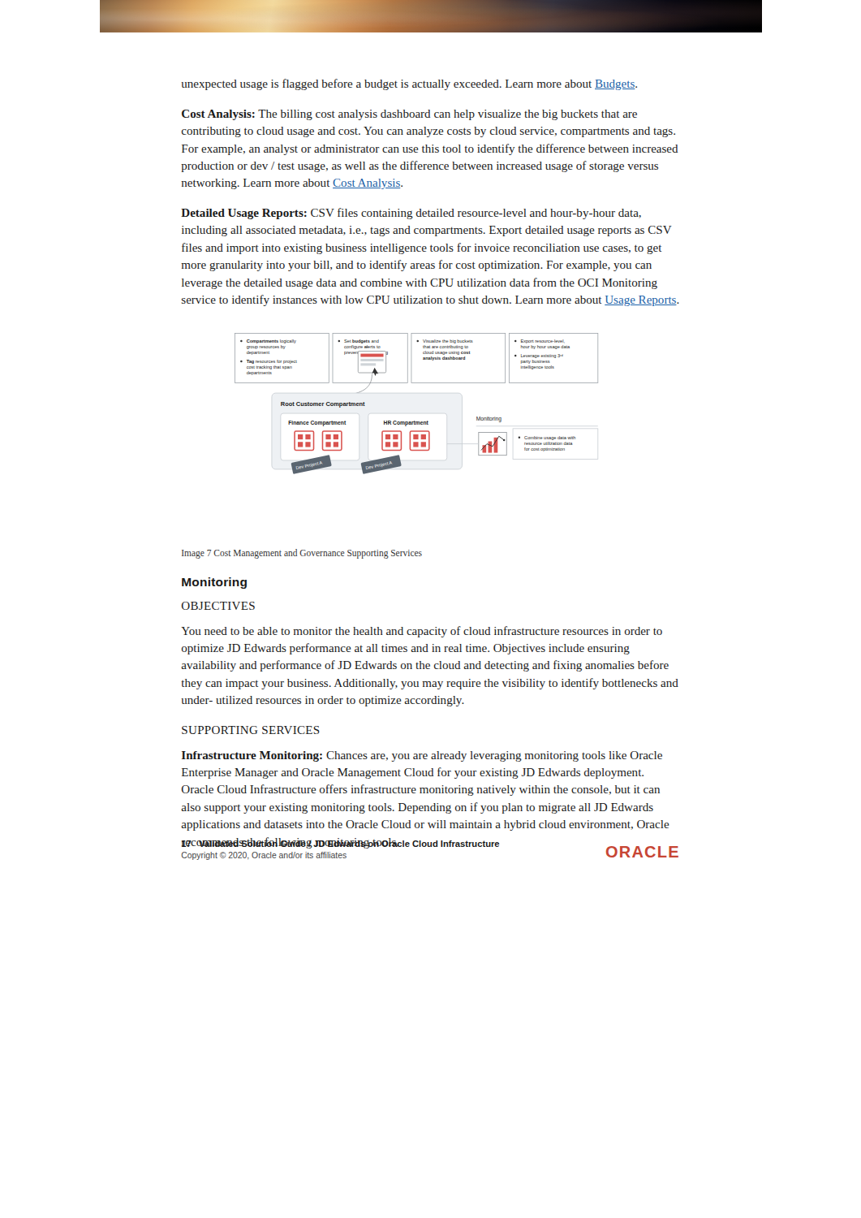unexpected usage is flagged before a budget is actually exceeded. Learn more about Budgets.
Cost Analysis: The billing cost analysis dashboard can help visualize the big buckets that are contributing to cloud usage and cost. You can analyze costs by cloud service, compartments and tags. For example, an analyst or administrator can use this tool to identify the difference between increased production or dev / test usage, as well as the difference between increased usage of storage versus networking. Learn more about Cost Analysis.
Detailed Usage Reports: CSV files containing detailed resource-level and hour-by-hour data, including all associated metadata, i.e., tags and compartments. Export detailed usage reports as CSV files and import into existing business intelligence tools for invoice reconciliation use cases, to get more granularity into your bill, and to identify areas for cost optimization. For example, you can leverage the detailed usage data and combine with CPU utilization data from the OCI Monitoring service to identify instances with low CPU utilization to shut down. Learn more about Usage Reports.
Compartments logically group resources by department Tag resources for project cost tracking that span departments Set budgets and configure alerts to prevent overspending Visualize the big buckets that are contributing to cloud usage using cost analysis dashboard Export resource-level, hour by hour usage data Leverage existing 3rd party business intelligence tools ••• Root Customer Compartment Finance Compartment HR Compartment Dev Project A Dev Project A Monitoring Combine usage data with resource utilization data for cost optimization
Image 7 Cost Management and Governance Supporting Services
Monitoring
OBJECTIVES
You need to be able to monitor the health and capacity of cloud infrastructure resources in order to optimize JD Edwards performance at all times and in real time. Objectives include ensuring availability and performance of JD Edwards on the cloud and detecting and fixing anomalies before they can impact your business. Additionally, you may require the visibility to identify bottlenecks and under- utilized resources in order to optimize accordingly.
SUPPORTING SERVICES
Infrastructure Monitoring: Chances are, you are already leveraging monitoring tools like Oracle Enterprise Manager and Oracle Management Cloud for your existing JD Edwards deployment. Oracle Cloud Infrastructure offers infrastructure monitoring natively within the console, but it can also support your existing monitoring tools. Depending on if you plan to migrate all JD Edwards applications and datasets into the Oracle Cloud or will maintain a hybrid cloud environment, Oracle recommends the following monitoring tools.
17 Validated Solution Guide / JD Edwards on Oracle Cloud Infrastructure
Copyright © 2020, Oracle and/or its affiliates
ORACLE